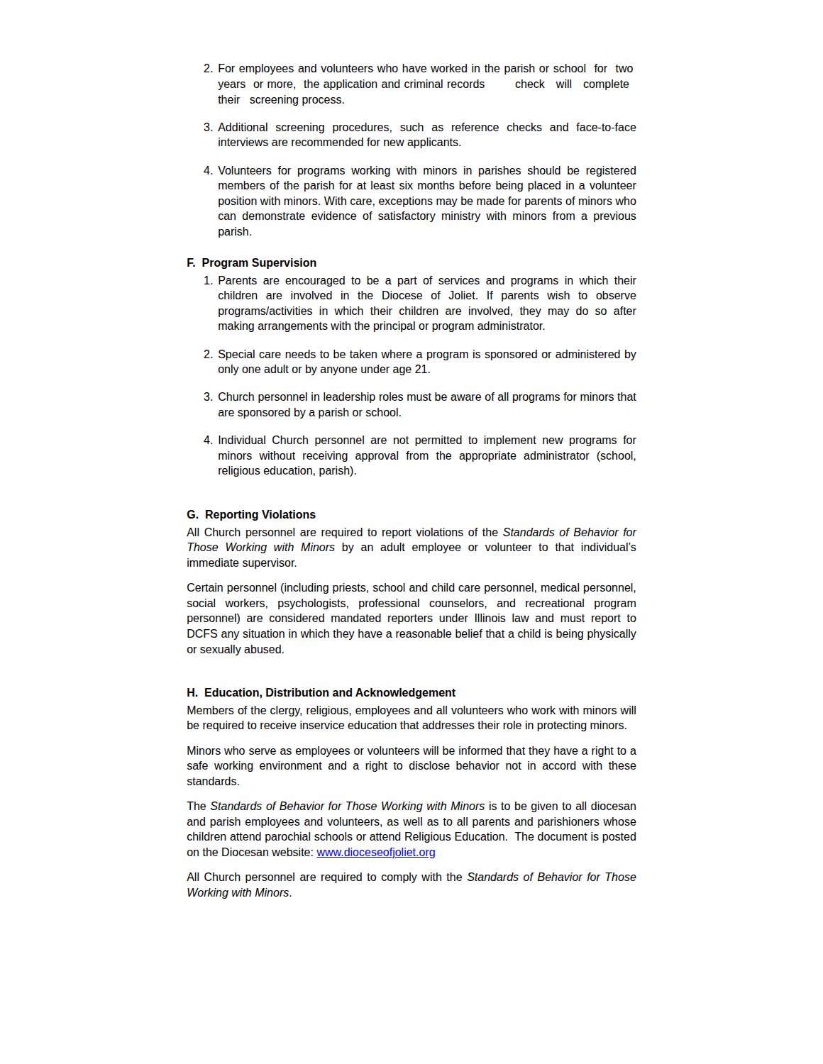For employees and volunteers who have worked in the parish or school for two years or more, the application and criminal records check will complete their screening process.
Additional screening procedures, such as reference checks and face-to-face interviews are recommended for new applicants.
Volunteers for programs working with minors in parishes should be registered members of the parish for at least six months before being placed in a volunteer position with minors. With care, exceptions may be made for parents of minors who can demonstrate evidence of satisfactory ministry with minors from a previous parish.
F. Program Supervision
Parents are encouraged to be a part of services and programs in which their children are involved in the Diocese of Joliet. If parents wish to observe programs/activities in which their children are involved, they may do so after making arrangements with the principal or program administrator.
Special care needs to be taken where a program is sponsored or administered by only one adult or by anyone under age 21.
Church personnel in leadership roles must be aware of all programs for minors that are sponsored by a parish or school.
Individual Church personnel are not permitted to implement new programs for minors without receiving approval from the appropriate administrator (school, religious education, parish).
G. Reporting Violations
All Church personnel are required to report violations of the Standards of Behavior for Those Working with Minors by an adult employee or volunteer to that individual’s immediate supervisor.
Certain personnel (including priests, school and child care personnel, medical personnel, social workers, psychologists, professional counselors, and recreational program personnel) are considered mandated reporters under Illinois law and must report to DCFS any situation in which they have a reasonable belief that a child is being physically or sexually abused.
H. Education, Distribution and Acknowledgement
Members of the clergy, religious, employees and all volunteers who work with minors will be required to receive inservice education that addresses their role in protecting minors.
Minors who serve as employees or volunteers will be informed that they have a right to a safe working environment and a right to disclose behavior not in accord with these standards.
The Standards of Behavior for Those Working with Minors is to be given to all diocesan and parish employees and volunteers, as well as to all parents and parishioners whose children attend parochial schools or attend Religious Education. The document is posted on the Diocesan website: www.dioceseofjoliet.org
All Church personnel are required to comply with the Standards of Behavior for Those Working with Minors.